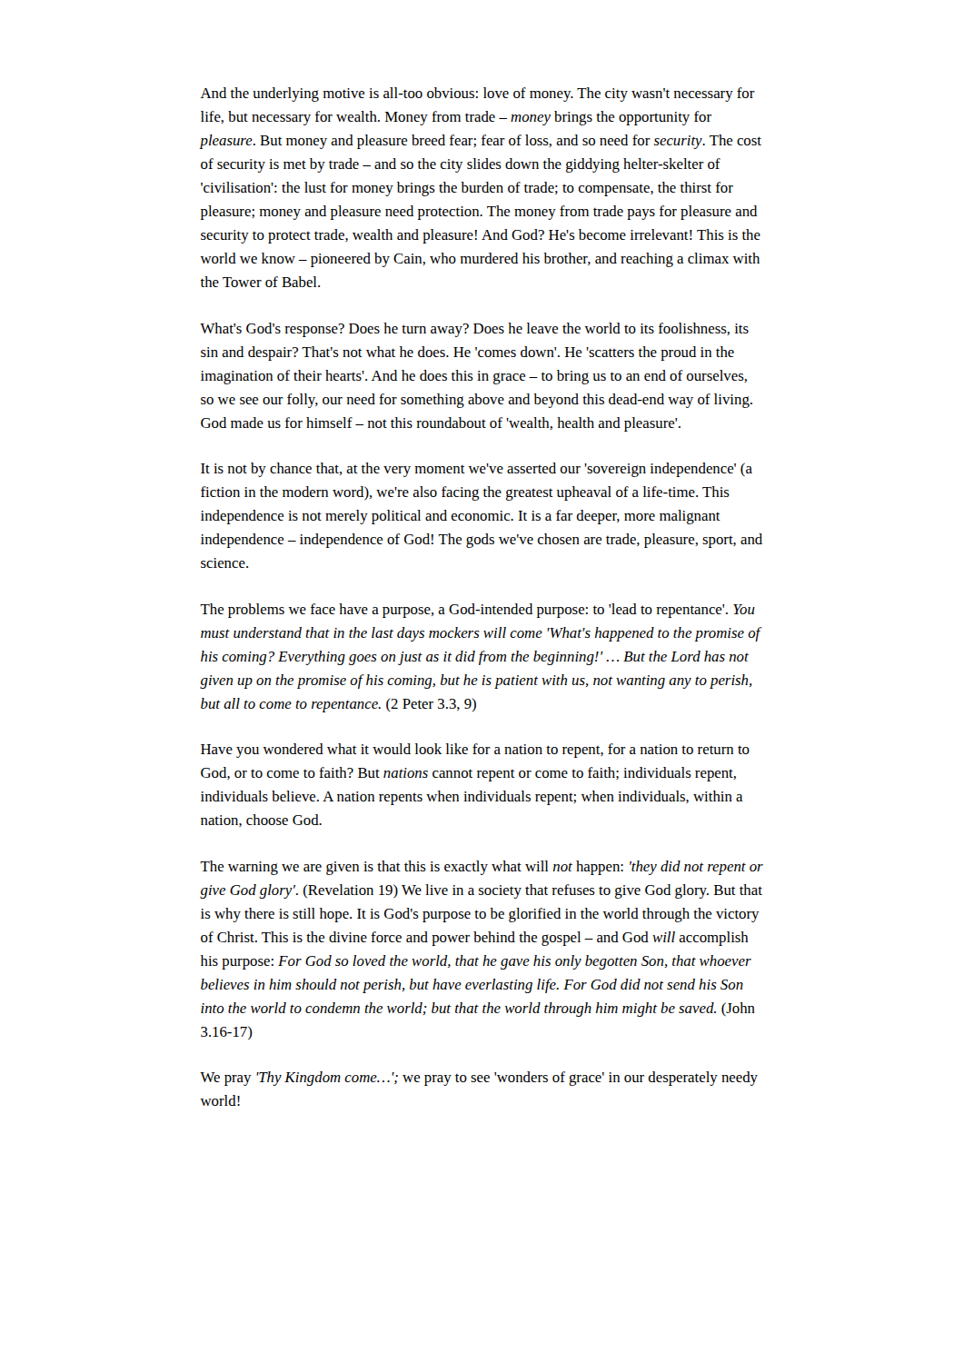And the underlying motive is all-too obvious: love of money. The city wasn't necessary for life, but necessary for wealth. Money from trade – money brings the opportunity for pleasure. But money and pleasure breed fear; fear of loss, and so need for security. The cost of security is met by trade – and so the city slides down the giddying helter-skelter of 'civilisation': the lust for money brings the burden of trade; to compensate, the thirst for pleasure; money and pleasure need protection. The money from trade pays for pleasure and security to protect trade, wealth and pleasure! And God? He's become irrelevant! This is the world we know – pioneered by Cain, who murdered his brother, and reaching a climax with the Tower of Babel.
What's God's response? Does he turn away? Does he leave the world to its foolishness, its sin and despair? That's not what he does. He 'comes down'. He 'scatters the proud in the imagination of their hearts'. And he does this in grace – to bring us to an end of ourselves, so we see our folly, our need for something above and beyond this dead-end way of living. God made us for himself – not this roundabout of 'wealth, health and pleasure'.
It is not by chance that, at the very moment we've asserted our 'sovereign independence' (a fiction in the modern word), we're also facing the greatest upheaval of a life-time. This independence is not merely political and economic. It is a far deeper, more malignant independence – independence of God! The gods we've chosen are trade, pleasure, sport, and science.
The problems we face have a purpose, a God-intended purpose: to 'lead to repentance'. You must understand that in the last days mockers will come 'What's happened to the promise of his coming? Everything goes on just as it did from the beginning!' … But the Lord has not given up on the promise of his coming, but he is patient with us, not wanting any to perish, but all to come to repentance. (2 Peter 3.3, 9)
Have you wondered what it would look like for a nation to repent, for a nation to return to God, or to come to faith? But nations cannot repent or come to faith; individuals repent, individuals believe. A nation repents when individuals repent; when individuals, within a nation, choose God.
The warning we are given is that this is exactly what will not happen: 'they did not repent or give God glory'. (Revelation 19) We live in a society that refuses to give God glory. But that is why there is still hope. It is God's purpose to be glorified in the world through the victory of Christ. This is the divine force and power behind the gospel – and God will accomplish his purpose: For God so loved the world, that he gave his only begotten Son, that whoever believes in him should not perish, but have everlasting life. For God did not send his Son into the world to condemn the world; but that the world through him might be saved. (John 3.16-17)
We pray 'Thy Kingdom come…'; we pray to see 'wonders of grace' in our desperately needy world!